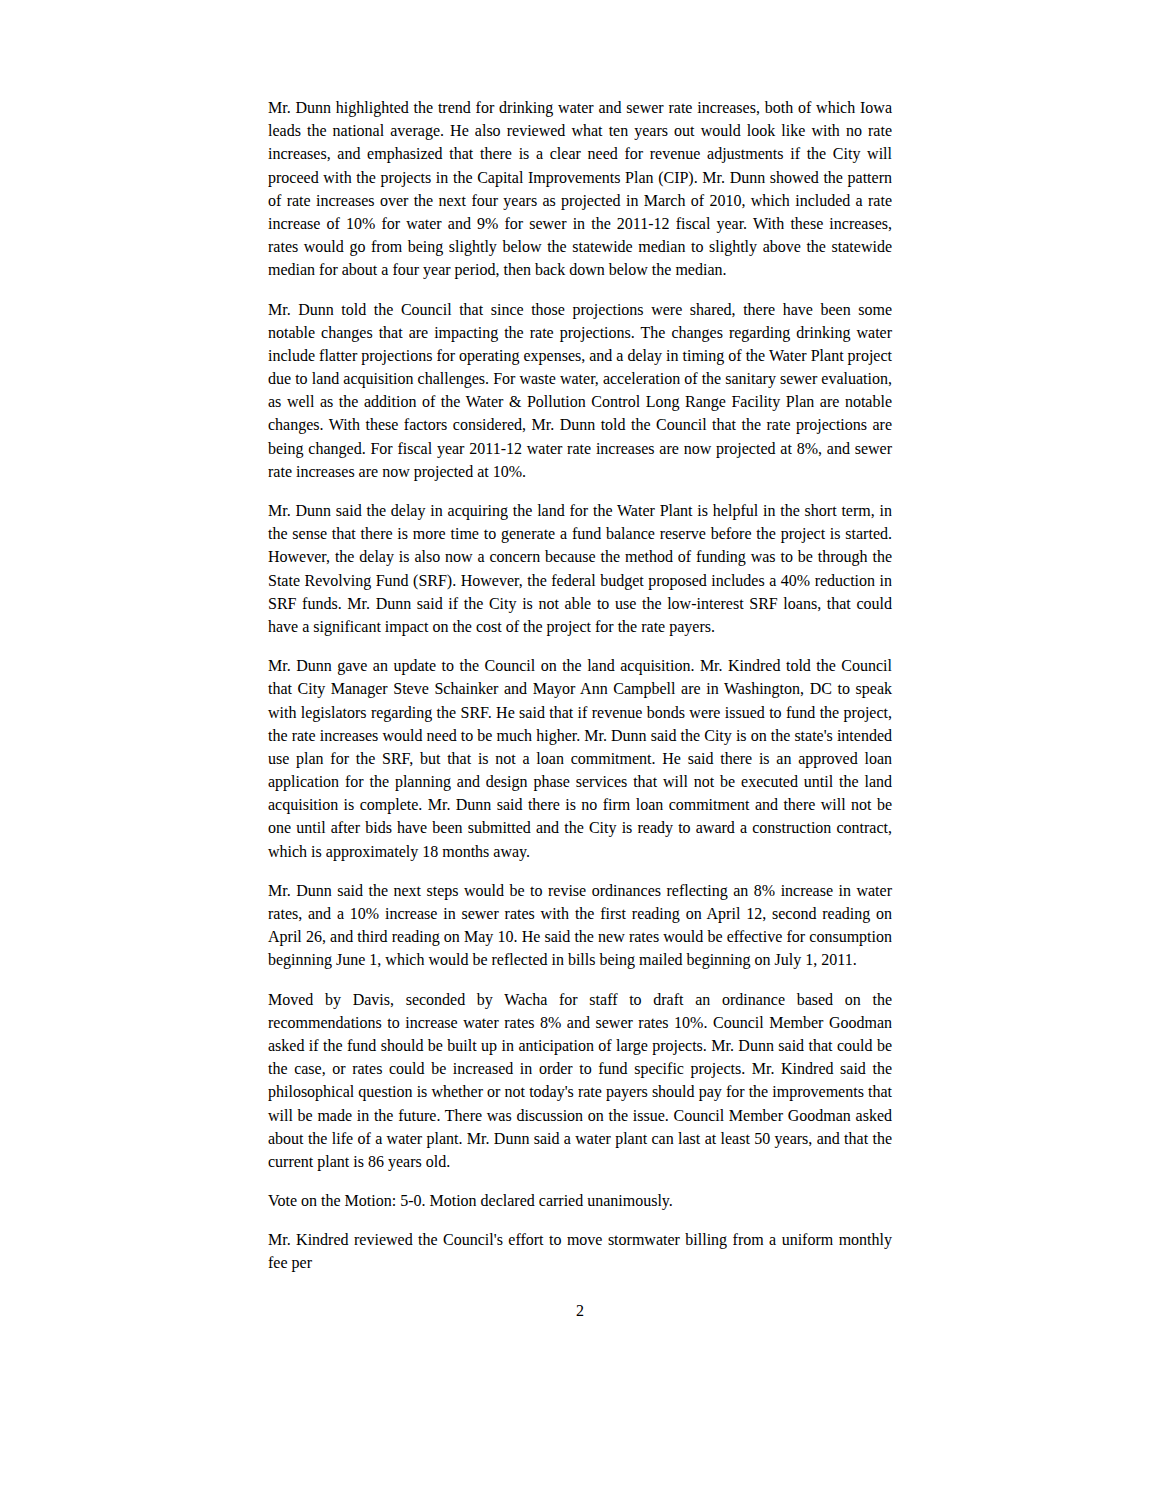Mr. Dunn highlighted the trend for drinking water and sewer rate increases, both of which Iowa leads the national average. He also reviewed what ten years out would look like with no rate increases, and emphasized that there is a clear need for revenue adjustments if the City will proceed with the projects in the Capital Improvements Plan (CIP). Mr. Dunn showed the pattern of rate increases over the next four years as projected in March of 2010, which included a rate increase of 10% for water and 9% for sewer in the 2011-12 fiscal year. With these increases, rates would go from being slightly below the statewide median to slightly above the statewide median for about a four year period, then back down below the median.
Mr. Dunn told the Council that since those projections were shared, there have been some notable changes that are impacting the rate projections. The changes regarding drinking water include flatter projections for operating expenses, and a delay in timing of the Water Plant project due to land acquisition challenges. For waste water, acceleration of the sanitary sewer evaluation, as well as the addition of the Water & Pollution Control Long Range Facility Plan are notable changes. With these factors considered, Mr. Dunn told the Council that the rate projections are being changed. For fiscal year 2011-12 water rate increases are now projected at 8%, and sewer rate increases are now projected at 10%.
Mr. Dunn said the delay in acquiring the land for the Water Plant is helpful in the short term, in the sense that there is more time to generate a fund balance reserve before the project is started. However, the delay is also now a concern because the method of funding was to be through the State Revolving Fund (SRF). However, the federal budget proposed includes a 40% reduction in SRF funds. Mr. Dunn said if the City is not able to use the low-interest SRF loans, that could have a significant impact on the cost of the project for the rate payers.
Mr. Dunn gave an update to the Council on the land acquisition. Mr. Kindred told the Council that City Manager Steve Schainker and Mayor Ann Campbell are in Washington, DC to speak with legislators regarding the SRF. He said that if revenue bonds were issued to fund the project, the rate increases would need to be much higher. Mr. Dunn said the City is on the state's intended use plan for the SRF, but that is not a loan commitment. He said there is an approved loan application for the planning and design phase services that will not be executed until the land acquisition is complete. Mr. Dunn said there is no firm loan commitment and there will not be one until after bids have been submitted and the City is ready to award a construction contract, which is approximately 18 months away.
Mr. Dunn said the next steps would be to revise ordinances reflecting an 8% increase in water rates, and a 10% increase in sewer rates with the first reading on April 12, second reading on April 26, and third reading on May 10. He said the new rates would be effective for consumption beginning June 1, which would be reflected in bills being mailed beginning on July 1, 2011.
Moved by Davis, seconded by Wacha for staff to draft an ordinance based on the recommendations to increase water rates 8% and sewer rates 10%. Council Member Goodman asked if the fund should be built up in anticipation of large projects. Mr. Dunn said that could be the case, or rates could be increased in order to fund specific projects. Mr. Kindred said the philosophical question is whether or not today's rate payers should pay for the improvements that will be made in the future. There was discussion on the issue. Council Member Goodman asked about the life of a water plant. Mr. Dunn said a water plant can last at least 50 years, and that the current plant is 86 years old.
Vote on the Motion: 5-0. Motion declared carried unanimously.
Mr. Kindred reviewed the Council's effort to move stormwater billing from a uniform monthly fee per
2